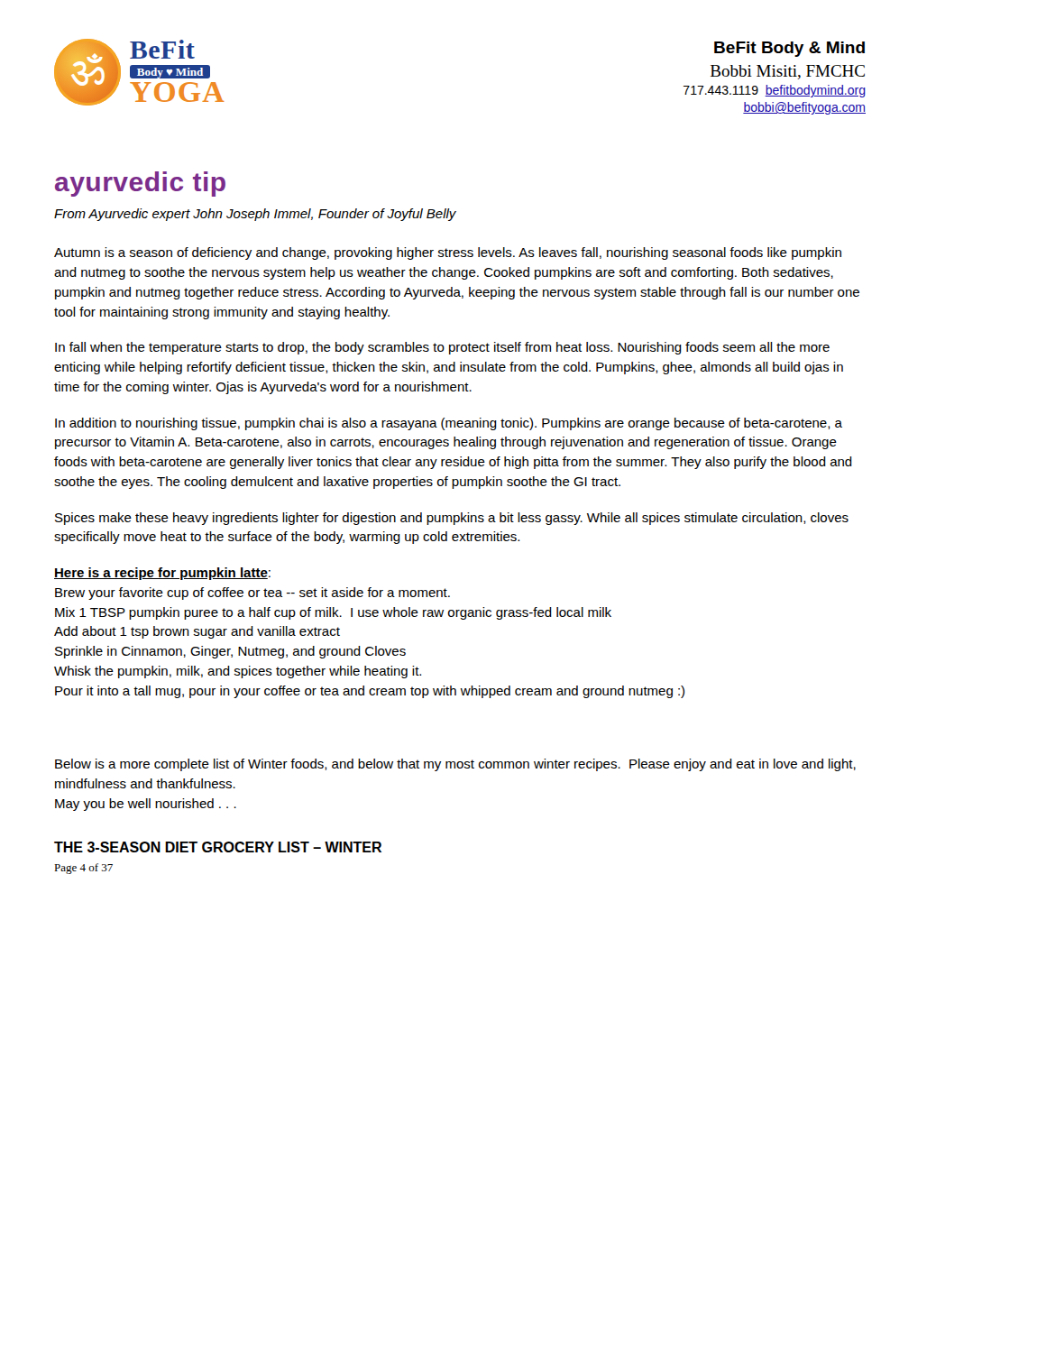ॐ BeFit
Body ♥ Mind YOGA
BeFit Body & Mind
Bobbi Misiti, FMCHC
717.443.1119 befitbodymind.org
bobbi@befityoga.com
ayurvedic tip
From Ayurvedic expert John Joseph Immel, Founder of Joyful Belly
Autumn is a season of deficiency and change, provoking higher stress levels. As leaves fall, nourishing seasonal foods like pumpkin and nutmeg to soothe the nervous system help us weather the change. Cooked pumpkins are soft and comforting. Both sedatives, pumpkin and nutmeg together reduce stress. According to Ayurveda, keeping the nervous system stable through fall is our number one tool for maintaining strong immunity and staying healthy.
In fall when the temperature starts to drop, the body scrambles to protect itself from heat loss. Nourishing foods seem all the more enticing while helping refortify deficient tissue, thicken the skin, and insulate from the cold. Pumpkins, ghee, almonds all build ojas in time for the coming winter. Ojas is Ayurveda's word for a nourishment.
In addition to nourishing tissue, pumpkin chai is also a rasayana (meaning tonic). Pumpkins are orange because of beta-carotene, a precursor to Vitamin A. Beta-carotene, also in carrots, encourages healing through rejuvenation and regeneration of tissue. Orange foods with beta-carotene are generally liver tonics that clear any residue of high pitta from the summer. They also purify the blood and soothe the eyes. The cooling demulcent and laxative properties of pumpkin soothe the GI tract.
Spices make these heavy ingredients lighter for digestion and pumpkins a bit less gassy. While all spices stimulate circulation, cloves specifically move heat to the surface of the body, warming up cold extremities.
Here is a recipe for pumpkin latte
:
Brew your favorite cup of coffee or tea -- set it aside for a moment.
Mix 1 TBSP pumpkin puree to a half cup of milk. I use whole raw organic grass-fed local milk
Add about 1 tsp brown sugar and vanilla extract
Sprinkle in Cinnamon, Ginger, Nutmeg, and ground Cloves
Whisk the pumpkin, milk, and spices together while heating it.
Pour it into a tall mug, pour in your coffee or tea and cream top with whipped cream and ground nutmeg :)
Below is a more complete list of Winter foods, and below that my most common winter recipes. Please enjoy and eat in love and light, mindfulness and thankfulness.
May you be well nourished . . .
THE 3-SEASON DIET GROCERY LIST – WINTER
Page 4 of 37